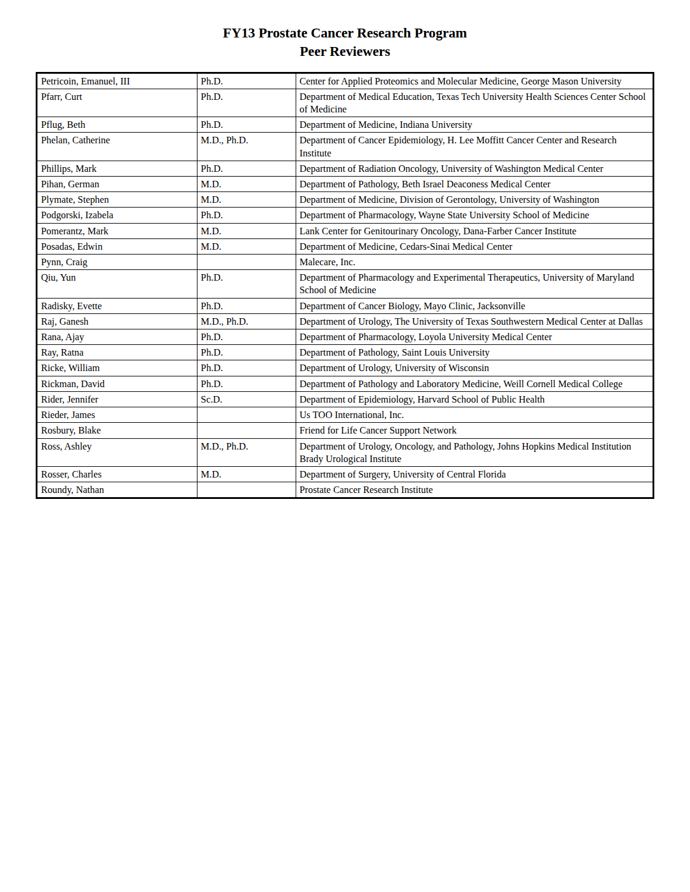FY13 Prostate Cancer Research Program
Peer Reviewers
| Petricoin, Emanuel, III | Ph.D. | Center for Applied Proteomics and Molecular Medicine, George Mason University |
| Pfarr, Curt | Ph.D. | Department of Medical Education, Texas Tech University Health Sciences Center School of Medicine |
| Pflug, Beth | Ph.D. | Department of Medicine, Indiana University |
| Phelan, Catherine | M.D., Ph.D. | Department of Cancer Epidemiology, H. Lee Moffitt Cancer Center and Research Institute |
| Phillips, Mark | Ph.D. | Department of Radiation Oncology, University of Washington Medical Center |
| Pihan, German | M.D. | Department of Pathology, Beth Israel Deaconess Medical Center |
| Plymate, Stephen | M.D. | Department of Medicine, Division of Gerontology, University of Washington |
| Podgorski, Izabela | Ph.D. | Department of Pharmacology, Wayne State University School of Medicine |
| Pomerantz, Mark | M.D. | Lank Center for Genitourinary Oncology, Dana-Farber Cancer Institute |
| Posadas, Edwin | M.D. | Department of Medicine, Cedars-Sinai Medical Center |
| Pynn, Craig | | Malecare, Inc. |
| Qiu, Yun | Ph.D. | Department of Pharmacology and Experimental Therapeutics, University of Maryland School of Medicine |
| Radisky, Evette | Ph.D. | Department of Cancer Biology, Mayo Clinic, Jacksonville |
| Raj, Ganesh | M.D., Ph.D. | Department of Urology, The University of Texas Southwestern Medical Center at Dallas |
| Rana, Ajay | Ph.D. | Department of Pharmacology, Loyola University Medical Center |
| Ray, Ratna | Ph.D. | Department of Pathology, Saint Louis University |
| Ricke, William | Ph.D. | Department of Urology, University of Wisconsin |
| Rickman, David | Ph.D. | Department of Pathology and Laboratory Medicine, Weill Cornell Medical College |
| Rider, Jennifer | Sc.D. | Department of Epidemiology, Harvard School of Public Health |
| Rieder, James | | Us TOO International, Inc. |
| Rosbury, Blake | | Friend for Life Cancer Support Network |
| Ross, Ashley | M.D., Ph.D. | Department of Urology, Oncology, and Pathology, Johns Hopkins Medical Institution Brady Urological Institute |
| Rosser, Charles | M.D. | Department of Surgery, University of Central Florida |
| Roundy, Nathan | | Prostate Cancer Research Institute |